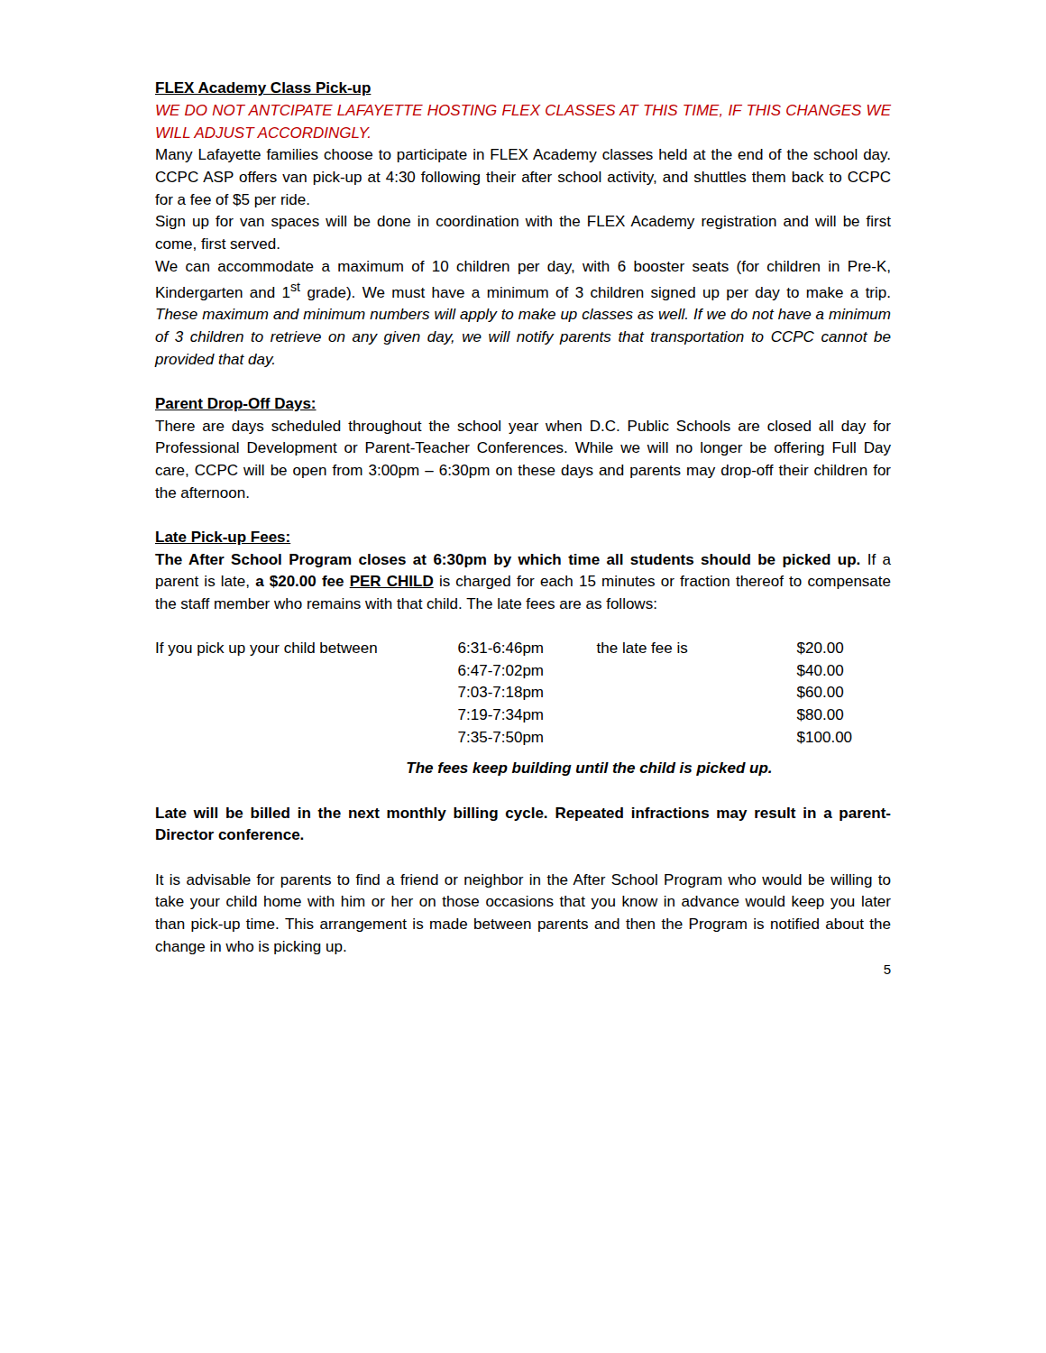FLEX Academy Class Pick-up
WE DO NOT ANTCIPATE LAFAYETTE HOSTING FLEX CLASSES AT THIS TIME, IF THIS CHANGES WE WILL ADJUST ACCORDINGLY.
Many Lafayette families choose to participate in FLEX Academy classes held at the end of the school day. CCPC ASP offers van pick-up at 4:30 following their after school activity, and shuttles them back to CCPC for a fee of $5 per ride.
Sign up for van spaces will be done in coordination with the FLEX Academy registration and will be first come, first served.
We can accommodate a maximum of 10 children per day, with 6 booster seats (for children in Pre-K, Kindergarten and 1st grade). We must have a minimum of 3 children signed up per day to make a trip. These maximum and minimum numbers will apply to make up classes as well. If we do not have a minimum of 3 children to retrieve on any given day, we will notify parents that transportation to CCPC cannot be provided that day.
Parent Drop-Off Days:
There are days scheduled throughout the school year when D.C. Public Schools are closed all day for Professional Development or Parent-Teacher Conferences. While we will no longer be offering Full Day care, CCPC will be open from 3:00pm – 6:30pm on these days and parents may drop-off their children for the afternoon.
Late Pick-up Fees:
The After School Program closes at 6:30pm by which time all students should be picked up. If a parent is late, a $20.00 fee PER CHILD is charged for each 15 minutes or fraction thereof to compensate the staff member who remains with that child. The late fees are as follows:
| If you pick up your child between | 6:31-6:46pm | the late fee is | $20.00 |
| | 6:47-7:02pm | | $40.00 |
| | 7:03-7:18pm | | $60.00 |
| | 7:19-7:34pm | | $80.00 |
| | 7:35-7:50pm | | $100.00 |
The fees keep building until the child is picked up.
Late will be billed in the next monthly billing cycle. Repeated infractions may result in a parent-Director conference.
It is advisable for parents to find a friend or neighbor in the After School Program who would be willing to take your child home with him or her on those occasions that you know in advance would keep you later than pick-up time. This arrangement is made between parents and then the Program is notified about the change in who is picking up.
5